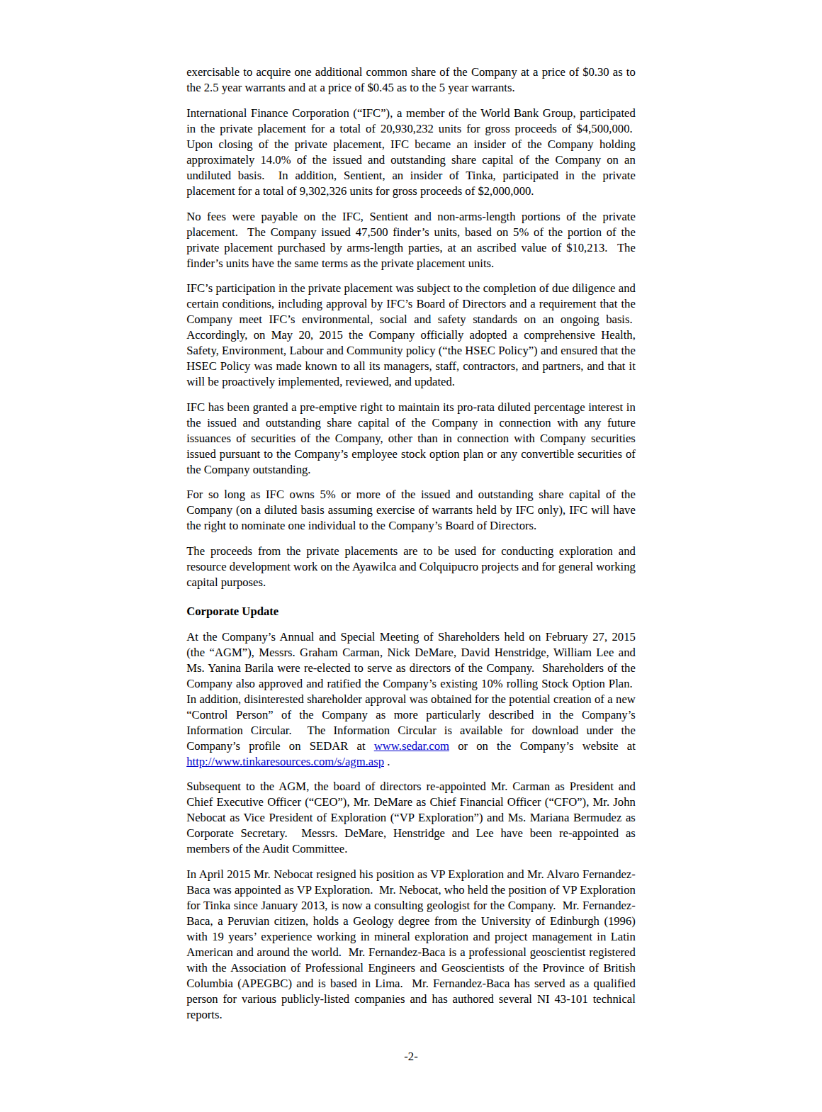exercisable to acquire one additional common share of the Company at a price of $0.30 as to the 2.5 year warrants and at a price of $0.45 as to the 5 year warrants.
International Finance Corporation (“IFC”), a member of the World Bank Group, participated in the private placement for a total of 20,930,232 units for gross proceeds of $4,500,000. Upon closing of the private placement, IFC became an insider of the Company holding approximately 14.0% of the issued and outstanding share capital of the Company on an undiluted basis. In addition, Sentient, an insider of Tinka, participated in the private placement for a total of 9,302,326 units for gross proceeds of $2,000,000.
No fees were payable on the IFC, Sentient and non-arms-length portions of the private placement. The Company issued 47,500 finder’s units, based on 5% of the portion of the private placement purchased by arms-length parties, at an ascribed value of $10,213. The finder’s units have the same terms as the private placement units.
IFC’s participation in the private placement was subject to the completion of due diligence and certain conditions, including approval by IFC’s Board of Directors and a requirement that the Company meet IFC’s environmental, social and safety standards on an ongoing basis. Accordingly, on May 20, 2015 the Company officially adopted a comprehensive Health, Safety, Environment, Labour and Community policy (“the HSEC Policy”) and ensured that the HSEC Policy was made known to all its managers, staff, contractors, and partners, and that it will be proactively implemented, reviewed, and updated.
IFC has been granted a pre-emptive right to maintain its pro-rata diluted percentage interest in the issued and outstanding share capital of the Company in connection with any future issuances of securities of the Company, other than in connection with Company securities issued pursuant to the Company’s employee stock option plan or any convertible securities of the Company outstanding.
For so long as IFC owns 5% or more of the issued and outstanding share capital of the Company (on a diluted basis assuming exercise of warrants held by IFC only), IFC will have the right to nominate one individual to the Company’s Board of Directors.
The proceeds from the private placements are to be used for conducting exploration and resource development work on the Ayawilca and Colquipucro projects and for general working capital purposes.
Corporate Update
At the Company’s Annual and Special Meeting of Shareholders held on February 27, 2015 (the “AGM”), Messrs. Graham Carman, Nick DeMare, David Henstridge, William Lee and Ms. Yanina Barila were re-elected to serve as directors of the Company. Shareholders of the Company also approved and ratified the Company’s existing 10% rolling Stock Option Plan. In addition, disinterested shareholder approval was obtained for the potential creation of a new “Control Person” of the Company as more particularly described in the Company’s Information Circular. The Information Circular is available for download under the Company’s profile on SEDAR at www.sedar.com or on the Company’s website at http://www.tinkaresources.com/s/agm.asp .
Subsequent to the AGM, the board of directors re-appointed Mr. Carman as President and Chief Executive Officer (“CEO”), Mr. DeMare as Chief Financial Officer (“CFO”), Mr. John Nebocat as Vice President of Exploration (“VP Exploration”) and Ms. Mariana Bermudez as Corporate Secretary. Messrs. DeMare, Henstridge and Lee have been re-appointed as members of the Audit Committee.
In April 2015 Mr. Nebocat resigned his position as VP Exploration and Mr. Alvaro Fernandez-Baca was appointed as VP Exploration. Mr. Nebocat, who held the position of VP Exploration for Tinka since January 2013, is now a consulting geologist for the Company. Mr. Fernandez-Baca, a Peruvian citizen, holds a Geology degree from the University of Edinburgh (1996) with 19 years’ experience working in mineral exploration and project management in Latin American and around the world. Mr. Fernandez-Baca is a professional geoscientist registered with the Association of Professional Engineers and Geoscientists of the Province of British Columbia (APEGBC) and is based in Lima. Mr. Fernandez-Baca has served as a qualified person for various publicly-listed companies and has authored several NI 43-101 technical reports.
-2-